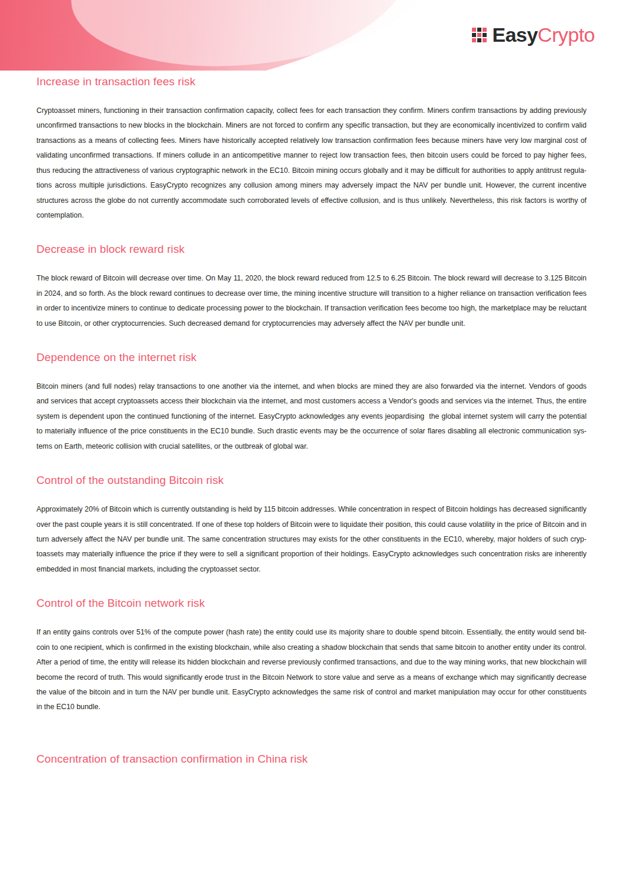Easy Crypto
Increase in transaction fees risk
Cryptoasset miners, functioning in their transaction confirmation capacity, collect fees for each transaction they confirm. Miners confirm transactions by adding previously unconfirmed transactions to new blocks in the blockchain. Miners are not forced to confirm any specific transaction, but they are economically incentivized to confirm valid transactions as a means of collecting fees. Miners have historically accepted relatively low transaction confirmation fees because miners have very low marginal cost of validating unconfirmed transactions. If miners collude in an anticompetitive manner to reject low transaction fees, then bitcoin users could be forced to pay higher fees, thus reducing the attractiveness of various cryptographic network in the EC10. Bitcoin mining occurs globally and it may be difficult for authorities to apply antitrust regulations across multiple jurisdictions. EasyCrypto recognizes any collusion among miners may adversely impact the NAV per bundle unit. However, the current incentive structures across the globe do not currently accommodate such corroborated levels of effective collusion, and is thus unlikely. Nevertheless, this risk factors is worthy of contemplation.
Decrease in block reward risk
The block reward of Bitcoin will decrease over time. On May 11, 2020, the block reward reduced from 12.5 to 6.25 Bitcoin. The block reward will decrease to 3.125 Bitcoin in 2024, and so forth. As the block reward continues to decrease over time, the mining incentive structure will transition to a higher reliance on transaction verification fees in order to incentivize miners to continue to dedicate processing power to the blockchain. If transaction verification fees become too high, the marketplace may be reluctant to use Bitcoin, or other cryptocurrencies. Such decreased demand for cryptocurrencies may adversely affect the NAV per bundle unit.
Dependence on the internet risk
Bitcoin miners (and full nodes) relay transactions to one another via the internet, and when blocks are mined they are also forwarded via the internet. Vendors of goods and services that accept cryptoassets access their blockchain via the internet, and most customers access a Vendor's goods and services via the internet. Thus, the entire system is dependent upon the continued functioning of the internet. EasyCrypto acknowledges any events jeopardising the global internet system will carry the potential to materially influence of the price constituents in the EC10 bundle. Such drastic events may be the occurrence of solar flares disabling all electronic communication systems on Earth, meteoric collision with crucial satellites, or the outbreak of global war.
Control of the outstanding Bitcoin risk
Approximately 20% of Bitcoin which is currently outstanding is held by 115 bitcoin addresses. While concentration in respect of Bitcoin holdings has decreased significantly over the past couple years it is still concentrated. If one of these top holders of Bitcoin were to liquidate their position, this could cause volatility in the price of Bitcoin and in turn adversely affect the NAV per bundle unit. The same concentration structures may exists for the other constituents in the EC10, whereby, major holders of such cryptoassets may materially influence the price if they were to sell a significant proportion of their holdings. EasyCrypto acknowledges such concentration risks are inherently embedded in most financial markets, including the cryptoasset sector.
Control of the Bitcoin network risk
If an entity gains controls over 51% of the compute power (hash rate) the entity could use its majority share to double spend bitcoin. Essentially, the entity would send bitcoin to one recipient, which is confirmed in the existing blockchain, while also creating a shadow blockchain that sends that same bitcoin to another entity under its control. After a period of time, the entity will release its hidden blockchain and reverse previously confirmed transactions, and due to the way mining works, that new blockchain will become the record of truth. This would significantly erode trust in the Bitcoin Network to store value and serve as a means of exchange which may significantly decrease the value of the bitcoin and in turn the NAV per bundle unit. EasyCrypto acknowledges the same risk of control and market manipulation may occur for other constituents in the EC10 bundle.
Concentration of transaction confirmation in China risk